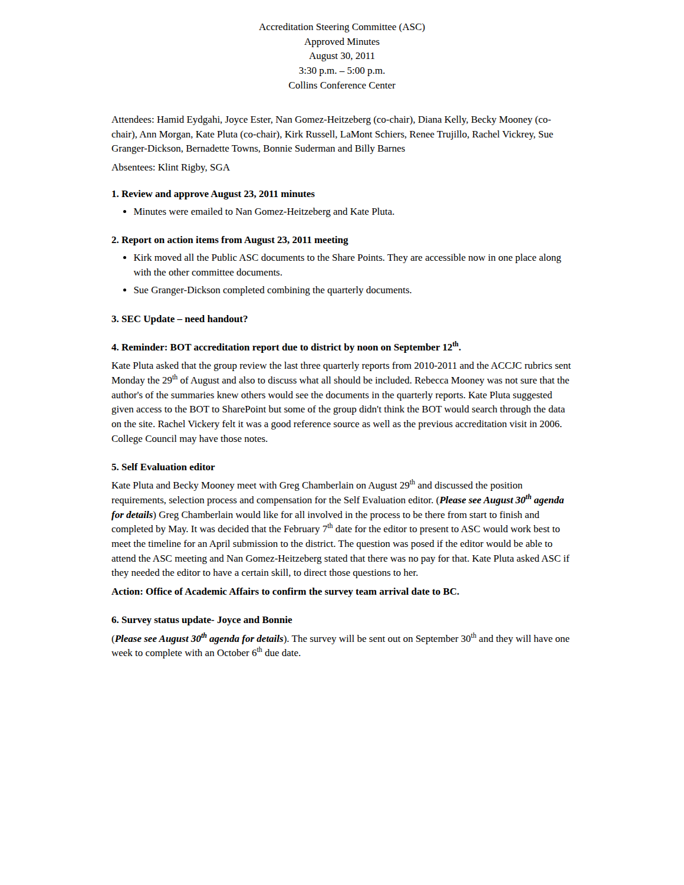Accreditation Steering Committee (ASC)
Approved Minutes
August 30, 2011
3:30 p.m. – 5:00 p.m.
Collins Conference Center
Attendees: Hamid Eydgahi, Joyce Ester, Nan Gomez-Heitzeberg (co-chair), Diana Kelly, Becky Mooney (co-chair), Ann Morgan, Kate Pluta (co-chair), Kirk Russell, LaMont Schiers, Renee Trujillo, Rachel Vickrey, Sue Granger-Dickson, Bernadette Towns, Bonnie Suderman and Billy Barnes
Absentees: Klint Rigby, SGA
1. Review and approve August 23, 2011 minutes
Minutes were emailed to Nan Gomez-Heitzeberg and Kate Pluta.
2. Report on action items from August 23, 2011 meeting
Kirk moved all the Public ASC documents to the Share Points. They are accessible now in one place along with the other committee documents.
Sue Granger-Dickson completed combining the quarterly documents.
3. SEC Update – need handout?
4. Reminder: BOT accreditation report due to district by noon on September 12th.
Kate Pluta asked that the group review the last three quarterly reports from 2010-2011 and the ACCJC rubrics sent Monday the 29th of August and also to discuss what all should be included. Rebecca Mooney was not sure that the author's of the summaries knew others would see the documents in the quarterly reports. Kate Pluta suggested given access to the BOT to SharePoint but some of the group didn't think the BOT would search through the data on the site. Rachel Vickery felt it was a good reference source as well as the previous accreditation visit in 2006. College Council may have those notes.
5. Self Evaluation editor
Kate Pluta and Becky Mooney meet with Greg Chamberlain on August 29th and discussed the position requirements, selection process and compensation for the Self Evaluation editor. (Please see August 30th agenda for details) Greg Chamberlain would like for all involved in the process to be there from start to finish and completed by May. It was decided that the February 7th date for the editor to present to ASC would work best to meet the timeline for an April submission to the district. The question was posed if the editor would be able to attend the ASC meeting and Nan Gomez-Heitzeberg stated that there was no pay for that. Kate Pluta asked ASC if they needed the editor to have a certain skill, to direct those questions to her.
Action: Office of Academic Affairs to confirm the survey team arrival date to BC.
6. Survey status update- Joyce and Bonnie
(Please see August 30th agenda for details). The survey will be sent out on September 30th and they will have one week to complete with an October 6th due date.